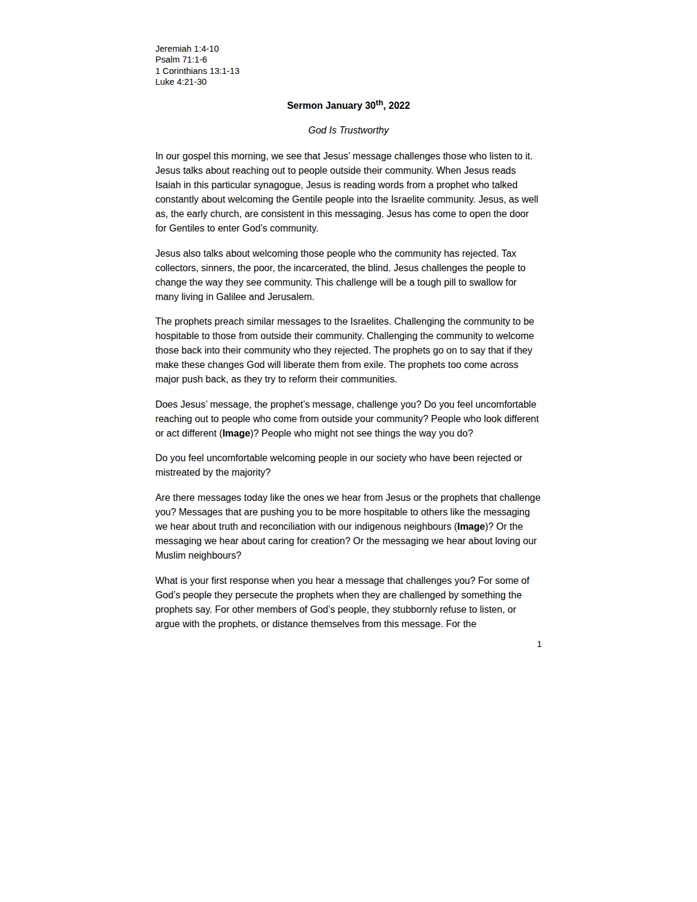Jeremiah 1:4-10
Psalm 71:1-6
1 Corinthians 13:1-13
Luke 4:21-30
Sermon January 30th, 2022
God Is Trustworthy
In our gospel this morning, we see that Jesus’ message challenges those who listen to it. Jesus talks about reaching out to people outside their community. When Jesus reads Isaiah in this particular synagogue, Jesus is reading words from a prophet who talked constantly about welcoming the Gentile people into the Israelite community. Jesus, as well as, the early church, are consistent in this messaging. Jesus has come to open the door for Gentiles to enter God’s community.
Jesus also talks about welcoming those people who the community has rejected. Tax collectors, sinners, the poor, the incarcerated, the blind. Jesus challenges the people to change the way they see community. This challenge will be a tough pill to swallow for many living in Galilee and Jerusalem.
The prophets preach similar messages to the Israelites. Challenging the community to be hospitable to those from outside their community. Challenging the community to welcome those back into their community who they rejected. The prophets go on to say that if they make these changes God will liberate them from exile. The prophets too come across major push back, as they try to reform their communities.
Does Jesus’ message, the prophet’s message, challenge you? Do you feel uncomfortable reaching out to people who come from outside your community? People who look different or act different (Image)? People who might not see things the way you do?
Do you feel uncomfortable welcoming people in our society who have been rejected or mistreated by the majority?
Are there messages today like the ones we hear from Jesus or the prophets that challenge you? Messages that are pushing you to be more hospitable to others like the messaging we hear about truth and reconciliation with our indigenous neighbours (Image)? Or the messaging we hear about caring for creation? Or the messaging we hear about loving our Muslim neighbours?
What is your first response when you hear a message that challenges you? For some of God’s people they persecute the prophets when they are challenged by something the prophets say. For other members of God’s people, they stubbornly refuse to listen, or argue with the prophets, or distance themselves from this message. For the
1